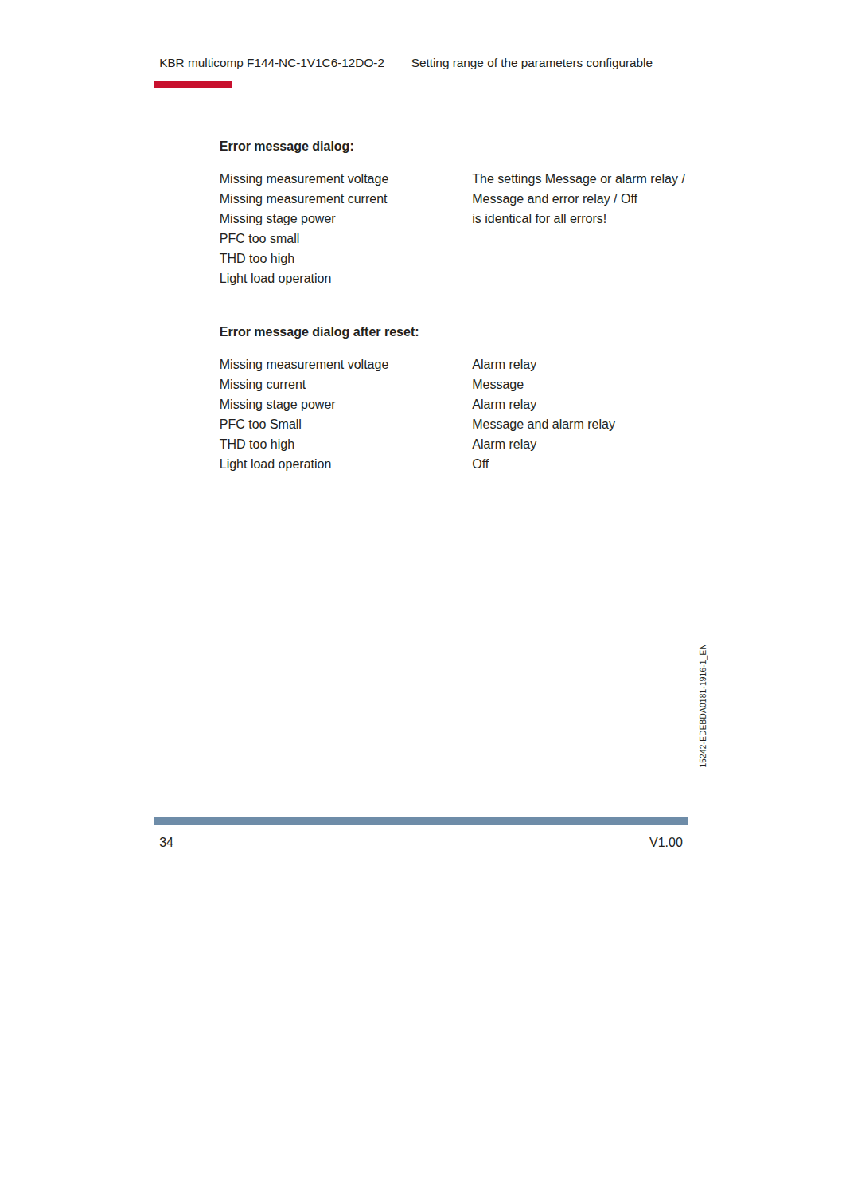KBR multicomp F144-NC-1V1C6-12DO-2 Setting range of the parameters configurable
Error message dialog:
| Missing measurement voltage | The settings Message or alarm relay / |
| Missing measurement current | Message and error relay / Off |
| Missing stage power | is identical for all errors! |
| PFC too small | |
| THD too high | |
| Light load operation | |
Error message dialog after reset:
| Missing measurement voltage | Alarm relay |
| Missing current | Message |
| Missing stage power | Alarm relay |
| PFC too Small | Message and alarm relay |
| THD too high | Alarm relay |
| Light load operation | Off |
15242-EDEBDA0181-1916-1_EN
34 V1.00